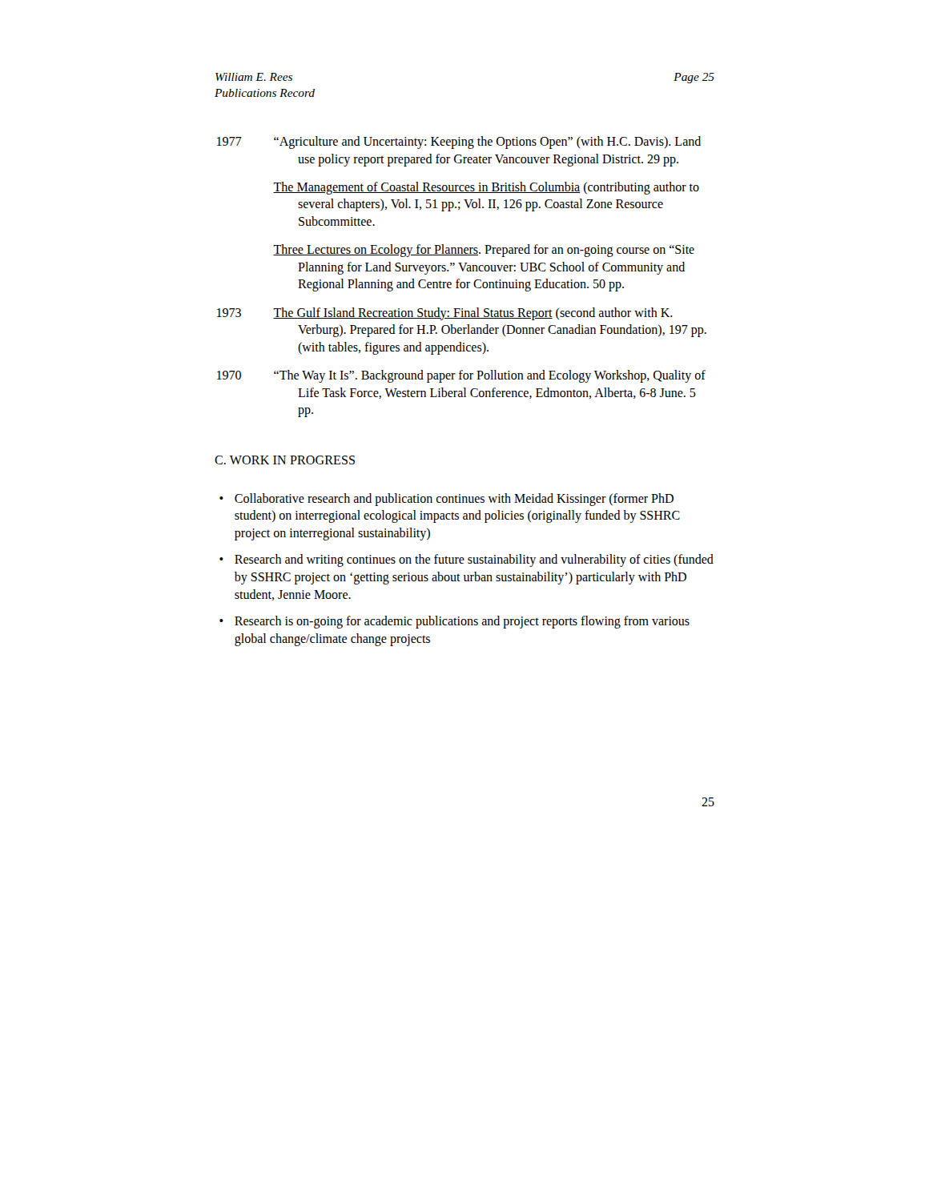William E. Rees
Publications Record
Page 25
1977
“Agriculture and Uncertainty: Keeping the Options Open” (with H.C. Davis). Land use policy report prepared for Greater Vancouver Regional District. 29 pp.
The Management of Coastal Resources in British Columbia (contributing author to several chapters), Vol. I, 51 pp.; Vol. II, 126 pp. Coastal Zone Resource Subcommittee.
Three Lectures on Ecology for Planners. Prepared for an on-going course on “Site Planning for Land Surveyors.” Vancouver: UBC School of Community and Regional Planning and Centre for Continuing Education. 50 pp.
1973
The Gulf Island Recreation Study: Final Status Report (second author with K. Verburg). Prepared for H.P. Oberlander (Donner Canadian Foundation), 197 pp. (with tables, figures and appendices).
1970
“The Way It Is”. Background paper for Pollution and Ecology Workshop, Quality of Life Task Force, Western Liberal Conference, Edmonton, Alberta, 6-8 June. 5 pp.
C. WORK IN PROGRESS
Collaborative research and publication continues with Meidad Kissinger (former PhD student) on interregional ecological impacts and policies (originally funded by SSHRC project on interregional sustainability)
Research and writing continues on the future sustainability and vulnerability of cities (funded by SSHRC project on ‘getting serious about urban sustainability’) particularly with PhD student, Jennie Moore.
Research is on-going for academic publications and project reports flowing from various global change/climate change projects
25